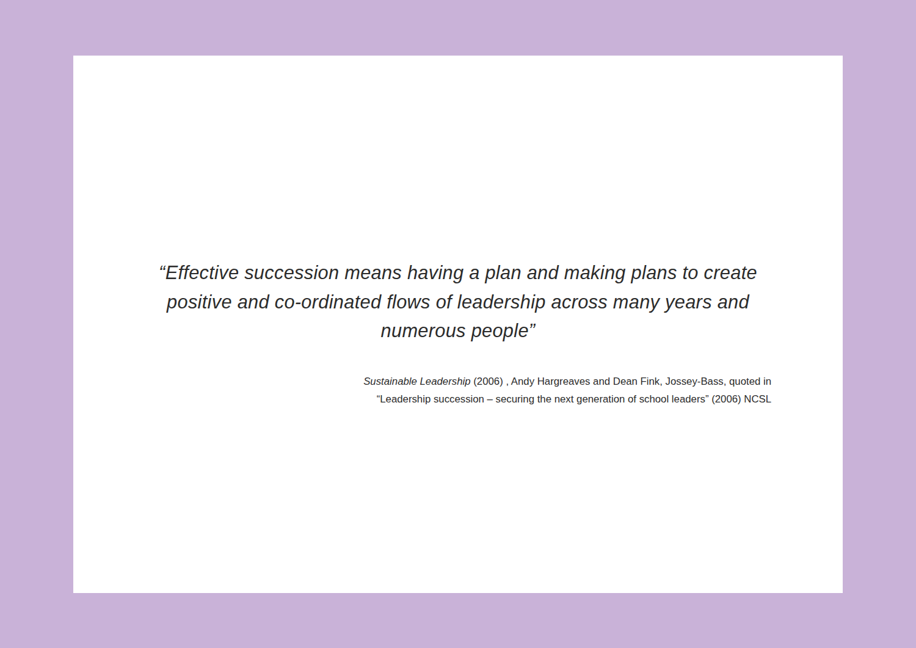“Effective succession means having a plan and making plans to create positive and co-ordinated flows of leadership across many years and numerous people”
Sustainable Leadership (2006) , Andy Hargreaves and Dean Fink, Jossey-Bass, quoted in “Leadership succession – securing the next generation of school leaders” (2006) NCSL